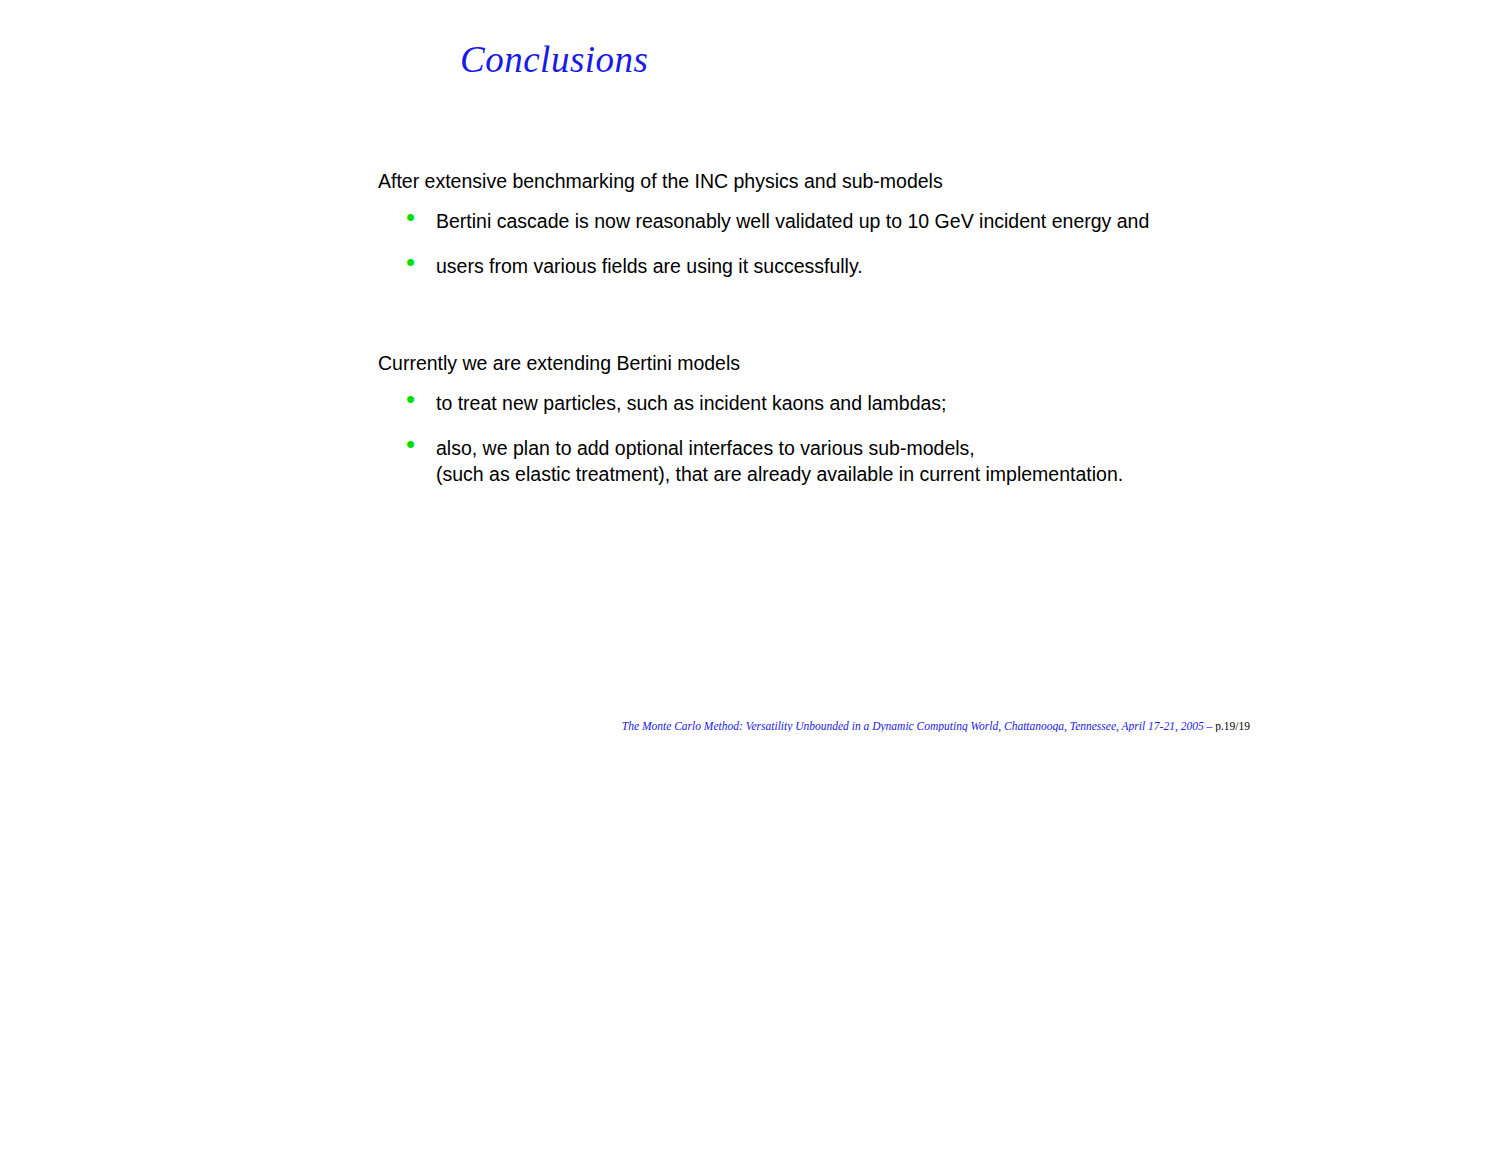Conclusions
After extensive benchmarking of the INC physics and sub-models
Bertini cascade is now reasonably well validated up to 10 GeV incident energy and
users from various fields are using it successfully.
Currently we are extending Bertini models
to treat new particles, such as incident kaons and lambdas;
also, we plan to add optional interfaces to various sub-models,
(such as elastic treatment), that are already available in current implementation.
The Monte Carlo Method: Versatility Unbounded in a Dynamic Computing World, Chattanooga, Tennessee, April 17-21, 2005 – p.19/19